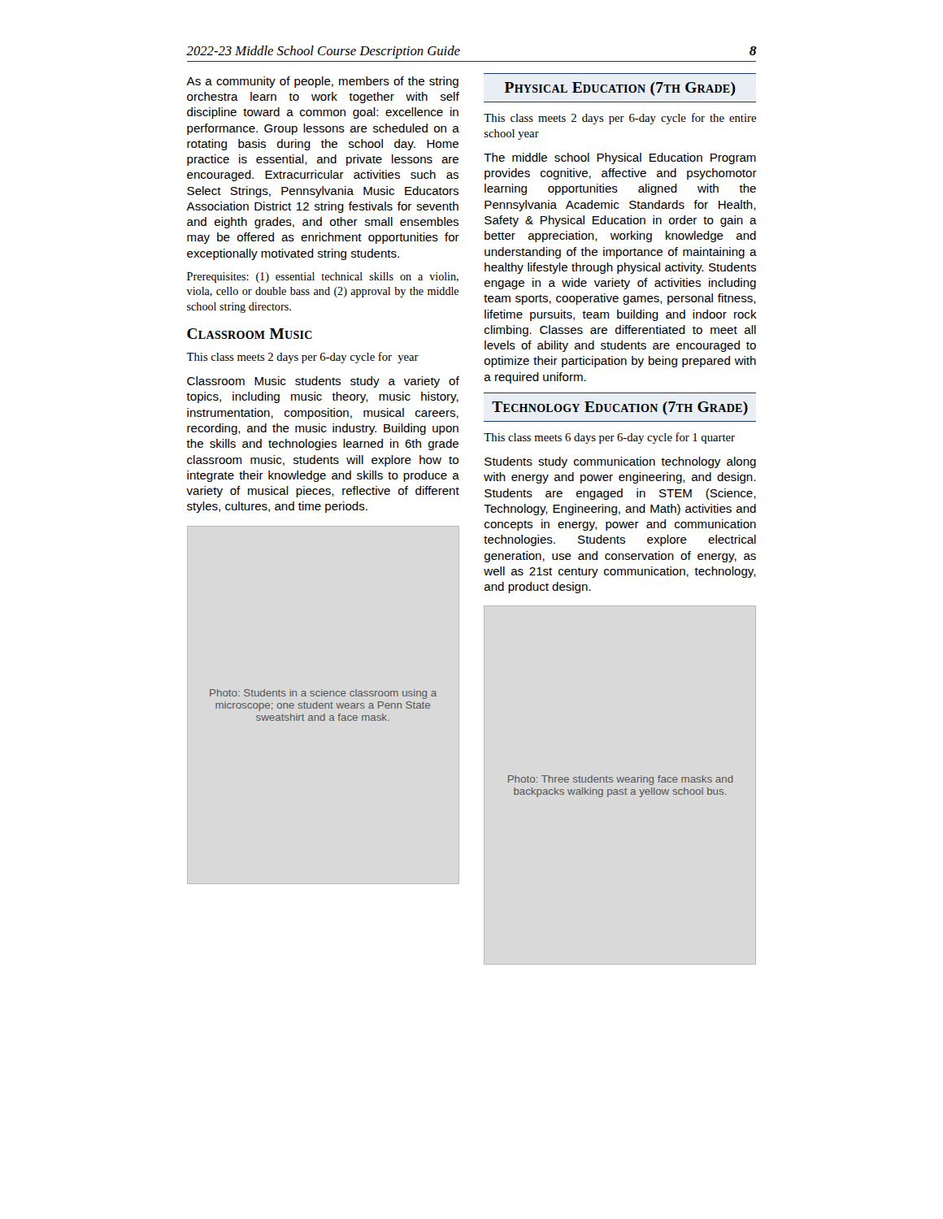2022-23 Middle School Course Description Guide 8
As a community of people, members of the string orchestra learn to work together with self discipline toward a common goal: excellence in performance. Group lessons are scheduled on a rotating basis during the school day. Home practice is essential, and private lessons are encouraged. Extracurricular activities such as Select Strings, Pennsylvania Music Educators Association District 12 string festivals for seventh and eighth grades, and other small ensembles may be offered as enrichment opportunities for exceptionally motivated string students.
Prerequisites: (1) essential technical skills on a violin, viola, cello or double bass and (2) approval by the middle school string directors.
Classroom Music
This class meets 2 days per 6-day cycle for year
Classroom Music students study a variety of topics, including music theory, music history, instrumentation, composition, musical careers, recording, and the music industry. Building upon the skills and technologies learned in 6th grade classroom music, students will explore how to integrate their knowledge and skills to produce a variety of musical pieces, reflective of different styles, cultures, and time periods.
Photo: Students in a science classroom using a microscope; one student wears a Penn State sweatshirt and a face mask.
Physical Education (7th Grade)
This class meets 2 days per 6-day cycle for the entire school year
The middle school Physical Education Program provides cognitive, affective and psychomotor learning opportunities aligned with the Pennsylvania Academic Standards for Health, Safety & Physical Education in order to gain a better appreciation, working knowledge and understanding of the importance of maintaining a healthy lifestyle through physical activity. Students engage in a wide variety of activities including team sports, cooperative games, personal fitness, lifetime pursuits, team building and indoor rock climbing. Classes are differentiated to meet all levels of ability and students are encouraged to optimize their participation by being prepared with a required uniform.
Technology Education (7th Grade)
This class meets 6 days per 6-day cycle for 1 quarter
Students study communication technology along with energy and power engineering, and design. Students are engaged in STEM (Science, Technology, Engineering, and Math) activities and concepts in energy, power and communication technologies. Students explore electrical generation, use and conservation of energy, as well as 21st century communication, technology, and product design.
Photo: Three students wearing face masks and backpacks walking past a yellow school bus.